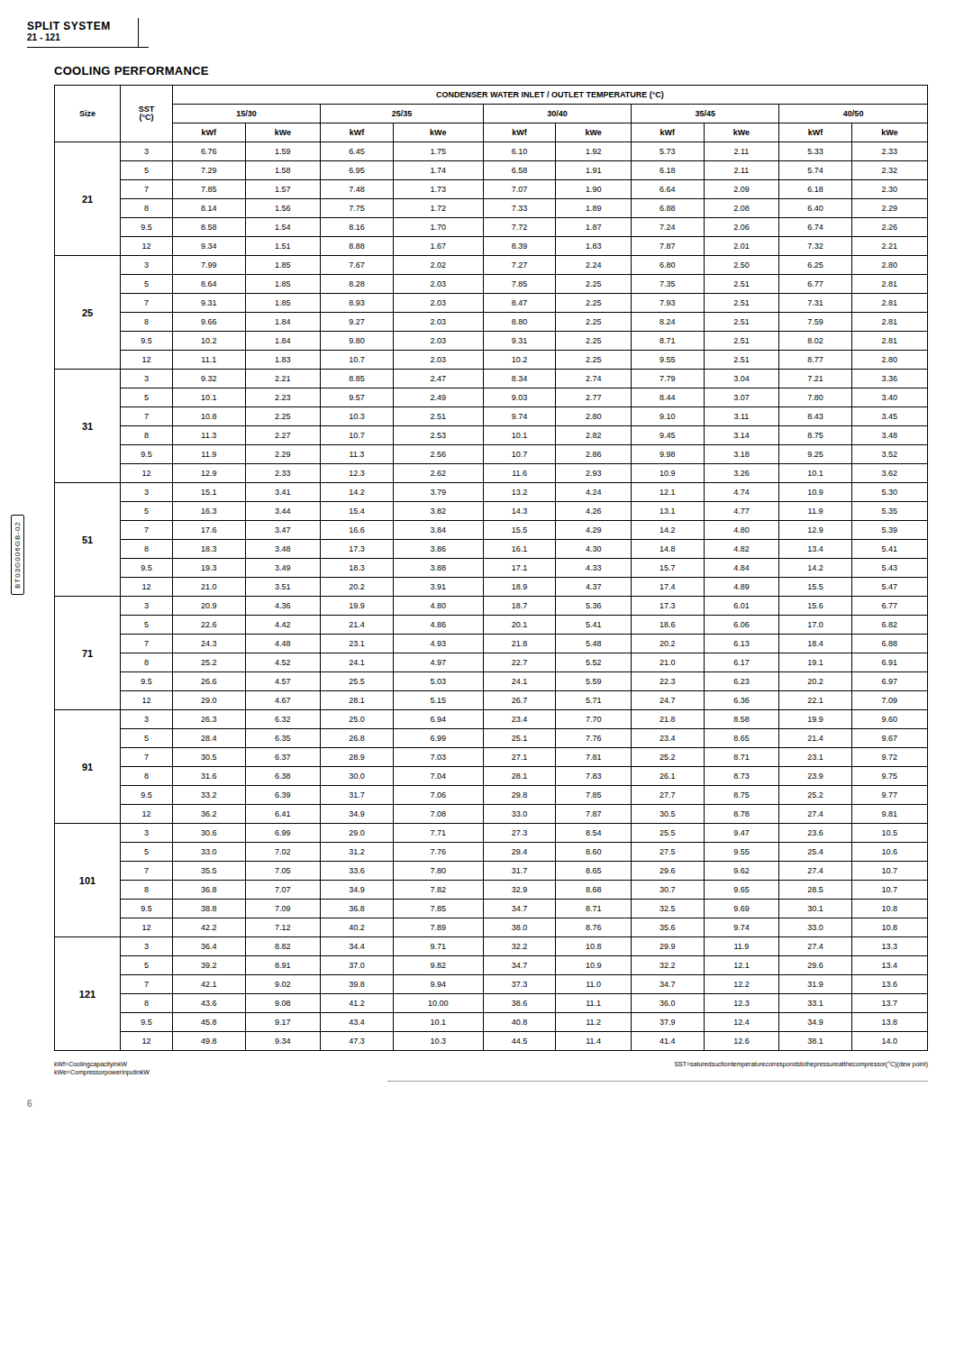SPLIT SYSTEM
21 - 121
COOLING PERFORMANCE
| Size | SST (°C) | CONDENSER WATER INLET / OUTLET TEMPERATURE (°C) |
| --- | --- | --- |
| 15/30 | 25/35 | 30/40 | 35/45 | 40/50 |
| kWf | kWe | kWf | kWe | kWf | kWe | kWf | kWe | kWf | kWe |
| 21 | 3 | 6.76 | 1.59 | 6.45 | 1.75 | 6.10 | 1.92 | 5.73 | 2.11 | 5.33 | 2.33 |
| 5 | 7.29 | 1.58 | 6.95 | 1.74 | 6.58 | 1.91 | 6.18 | 2.11 | 5.74 | 2.32 |
| 7 | 7.85 | 1.57 | 7.48 | 1.73 | 7.07 | 1.90 | 6.64 | 2.09 | 6.18 | 2.30 |
| 8 | 8.14 | 1.56 | 7.75 | 1.72 | 7.33 | 1.89 | 6.88 | 2.08 | 6.40 | 2.29 |
| 9.5 | 8.58 | 1.54 | 8.16 | 1.70 | 7.72 | 1.87 | 7.24 | 2.06 | 6.74 | 2.26 |
| 12 | 9.34 | 1.51 | 8.88 | 1.67 | 8.39 | 1.83 | 7.87 | 2.01 | 7.32 | 2.21 |
| 25 | 3 | 7.99 | 1.85 | 7.67 | 2.02 | 7.27 | 2.24 | 6.80 | 2.50 | 6.25 | 2.80 |
| 5 | 8.64 | 1.85 | 8.28 | 2.03 | 7.85 | 2.25 | 7.35 | 2.51 | 6.77 | 2.81 |
| 7 | 9.31 | 1.85 | 8.93 | 2.03 | 8.47 | 2.25 | 7.93 | 2.51 | 7.31 | 2.81 |
| 8 | 9.66 | 1.84 | 9.27 | 2.03 | 8.80 | 2.25 | 8.24 | 2.51 | 7.59 | 2.81 |
| 9.5 | 10.2 | 1.84 | 9.80 | 2.03 | 9.31 | 2.25 | 8.71 | 2.51 | 8.02 | 2.81 |
| 12 | 11.1 | 1.83 | 10.7 | 2.03 | 10.2 | 2.25 | 9.55 | 2.51 | 8.77 | 2.80 |
| 31 | 3 | 9.32 | 2.21 | 8.85 | 2.47 | 8.34 | 2.74 | 7.79 | 3.04 | 7.21 | 3.36 |
| 5 | 10.1 | 2.23 | 9.57 | 2.49 | 9.03 | 2.77 | 8.44 | 3.07 | 7.80 | 3.40 |
| 7 | 10.8 | 2.25 | 10.3 | 2.51 | 9.74 | 2.80 | 9.10 | 3.11 | 8.43 | 3.45 |
| 8 | 11.3 | 2.27 | 10.7 | 2.53 | 10.1 | 2.82 | 9.45 | 3.14 | 8.75 | 3.48 |
| 9.5 | 11.9 | 2.29 | 11.3 | 2.56 | 10.7 | 2.86 | 9.98 | 3.18 | 9.25 | 3.52 |
| 12 | 12.9 | 2.33 | 12.3 | 2.62 | 11.6 | 2.93 | 10.9 | 3.26 | 10.1 | 3.62 |
| 51 | 3 | 15.1 | 3.41 | 14.2 | 3.79 | 13.2 | 4.24 | 12.1 | 4.74 | 10.9 | 5.30 |
| 5 | 16.3 | 3.44 | 15.4 | 3.82 | 14.3 | 4.26 | 13.1 | 4.77 | 11.9 | 5.35 |
| 7 | 17.6 | 3.47 | 16.6 | 3.84 | 15.5 | 4.29 | 14.2 | 4.80 | 12.9 | 5.39 |
| 8 | 18.3 | 3.48 | 17.3 | 3.86 | 16.1 | 4.30 | 14.8 | 4.82 | 13.4 | 5.41 |
| 9.5 | 19.3 | 3.49 | 18.3 | 3.88 | 17.1 | 4.33 | 15.7 | 4.84 | 14.2 | 5.43 |
| 12 | 21.0 | 3.51 | 20.2 | 3.91 | 18.9 | 4.37 | 17.4 | 4.89 | 15.5 | 5.47 |
| 71 | 3 | 20.9 | 4.36 | 19.9 | 4.80 | 18.7 | 5.36 | 17.3 | 6.01 | 15.6 | 6.77 |
| 5 | 22.6 | 4.42 | 21.4 | 4.86 | 20.1 | 5.41 | 18.6 | 6.06 | 17.0 | 6.82 |
| 7 | 24.3 | 4.48 | 23.1 | 4.93 | 21.8 | 5.48 | 20.2 | 6.13 | 18.4 | 6.88 |
| 8 | 25.2 | 4.52 | 24.1 | 4.97 | 22.7 | 5.52 | 21.0 | 6.17 | 19.1 | 6.91 |
| 9.5 | 26.6 | 4.57 | 25.5 | 5.03 | 24.1 | 5.59 | 22.3 | 6.23 | 20.2 | 6.97 |
| 12 | 29.0 | 4.67 | 28.1 | 5.15 | 26.7 | 5.71 | 24.7 | 6.36 | 22.1 | 7.09 |
| 91 | 3 | 26.3 | 6.32 | 25.0 | 6.94 | 23.4 | 7.70 | 21.8 | 8.58 | 19.9 | 9.60 |
| 5 | 28.4 | 6.35 | 26.8 | 6.99 | 25.1 | 7.76 | 23.4 | 8.65 | 21.4 | 9.67 |
| 7 | 30.5 | 6.37 | 28.9 | 7.03 | 27.1 | 7.81 | 25.2 | 8.71 | 23.1 | 9.72 |
| 8 | 31.6 | 6.38 | 30.0 | 7.04 | 28.1 | 7.83 | 26.1 | 8.73 | 23.9 | 9.75 |
| 9.5 | 33.2 | 6.39 | 31.7 | 7.06 | 29.8 | 7.85 | 27.7 | 8.75 | 25.2 | 9.77 |
| 12 | 36.2 | 6.41 | 34.9 | 7.08 | 33.0 | 7.87 | 30.5 | 8.78 | 27.4 | 9.81 |
| 101 | 3 | 30.6 | 6.99 | 29.0 | 7.71 | 27.3 | 8.54 | 25.5 | 9.47 | 23.6 | 10.5 |
| 5 | 33.0 | 7.02 | 31.2 | 7.76 | 29.4 | 8.60 | 27.5 | 9.55 | 25.4 | 10.6 |
| 7 | 35.5 | 7.05 | 33.6 | 7.80 | 31.7 | 8.65 | 29.6 | 9.62 | 27.4 | 10.7 |
| 8 | 36.8 | 7.07 | 34.9 | 7.82 | 32.9 | 8.68 | 30.7 | 9.65 | 28.5 | 10.7 |
| 9.5 | 38.8 | 7.09 | 36.8 | 7.85 | 34.7 | 8.71 | 32.5 | 9.69 | 30.1 | 10.8 |
| 12 | 42.2 | 7.12 | 40.2 | 7.89 | 38.0 | 8.76 | 35.6 | 9.74 | 33.0 | 10.8 |
| 121 | 3 | 36.4 | 8.82 | 34.4 | 9.71 | 32.2 | 10.8 | 29.9 | 11.9 | 27.4 | 13.3 |
| 5 | 39.2 | 8.91 | 37.0 | 9.82 | 34.7 | 10.9 | 32.2 | 12.1 | 29.6 | 13.4 |
| 7 | 42.1 | 9.02 | 39.8 | 9.94 | 37.3 | 11.0 | 34.7 | 12.2 | 31.9 | 13.6 |
| 8 | 43.6 | 9.08 | 41.2 | 10.00 | 38.6 | 11.1 | 36.0 | 12.3 | 33.1 | 13.7 |
| 9.5 | 45.8 | 9.17 | 43.4 | 10.1 | 40.8 | 11.2 | 37.9 | 12.4 | 34.9 | 13.8 |
| 12 | 49.8 | 9.34 | 47.3 | 10.3 | 44.5 | 11.4 | 41.4 | 12.6 | 38.1 | 14.0 |
kWf=CoolingcapacityinkW
kWe=CompressorpowerinputinkW
SST=saturedsuctiontemperaturecorrespondstothepressureatthecompressor(°C)(dew point)
BT03G006GB-02
6